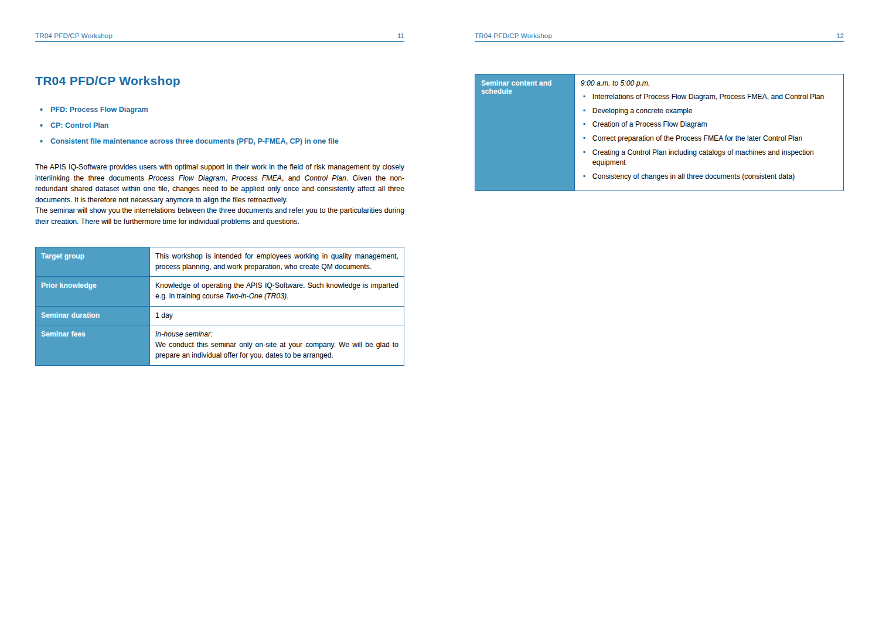TR04 PFD/CP Workshop 11
TR04 PFD/CP Workshop
PFD: Process Flow Diagram
CP: Control Plan
Consistent file maintenance across three documents (PFD, P-FMEA, CP) in one file
The APIS IQ-Software provides users with optimal support in their work in the field of risk management by closely interlinking the three documents Process Flow Diagram, Process FMEA, and Control Plan. Given the non-redundant shared dataset within one file, changes need to be applied only once and consistently affect all three documents. It is therefore not necessary anymore to align the files retroactively.
The seminar will show you the interrelations between the three documents and refer you to the particularities during their creation. There will be furthermore time for individual problems and questions.
| Target group | This workshop is intended for employees working in quality management, process planning, and work preparation, who create QM documents. |
| Prior knowledge | Knowledge of operating the APIS IQ-Software. Such knowledge is imparted e.g. in training course Two-in-One (TR03) . |
| Seminar duration | 1 day |
| Seminar fees | In-house seminar: We conduct this seminar only on-site at your company. We will be glad to prepare an individual offer for you, dates to be arranged. |
TR04 PFD/CP Workshop 12
| Seminar content and schedule | 9:00 a.m. to 5:00 p.m. Interrelations of Process Flow Diagram, Process FMEA, and Control Plan Developing a concrete example Creation of a Process Flow Diagram Correct preparation of the Process FMEA for the later Control Plan Creating a Control Plan including catalogs of machines and inspection equipment Consistency of changes in all three documents (consistent data) |